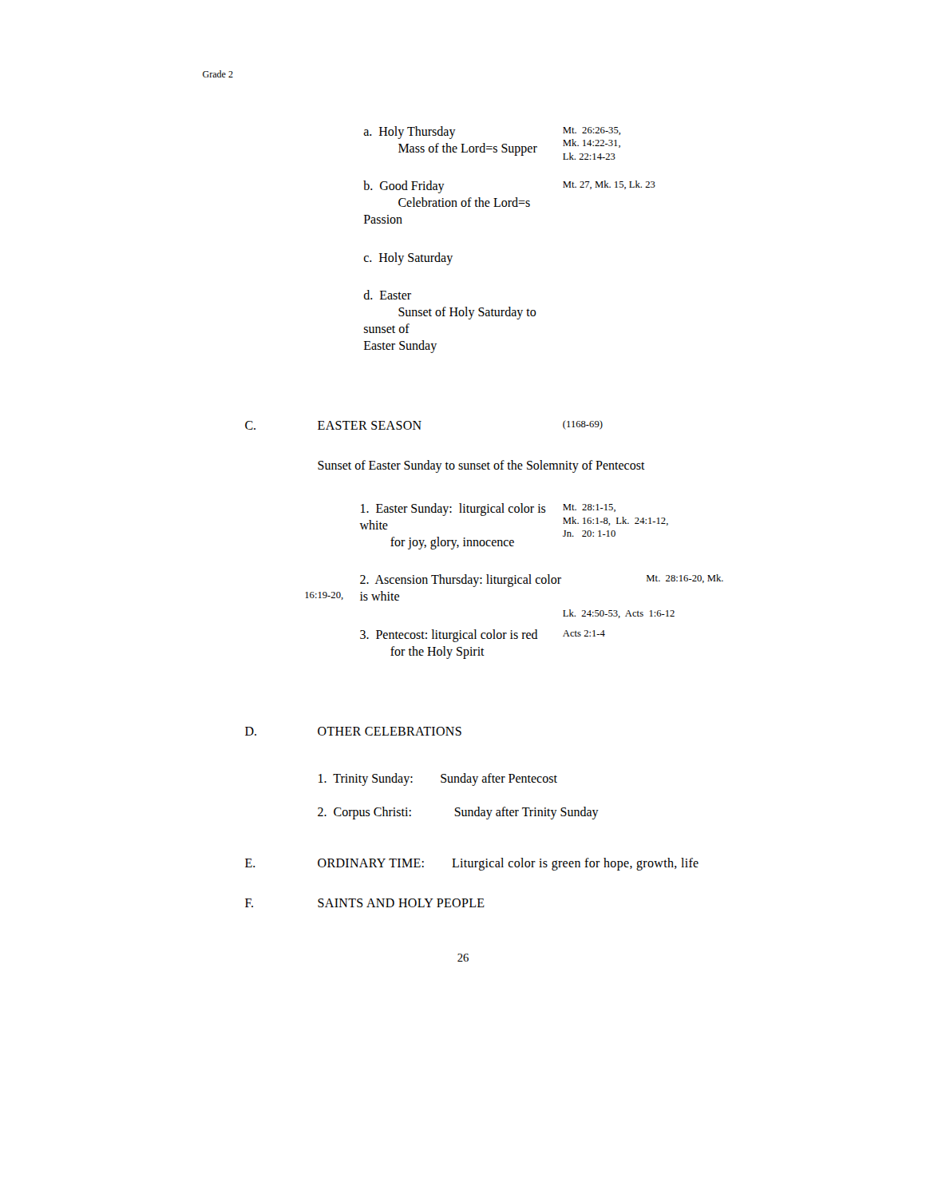Grade 2
| | | a. Holy Thursday Mass of the Lord=s Supper | Mt. 26:26-35, Mk. 14:22-31, Lk. 22:14-23 |
| | | b. Good Friday Celebration of the Lord=s Passion | Mt. 27, Mk. 15, Lk. 23 |
| | | c. Holy Saturday | |
| | | d. Easter Sunset of Holy Saturday to sunset of Easter Sunday | |
| C. | EASTER SEASON | (1168-69) |
Sunset of Easter Sunday to sunset of the Solemnity of Pentecost
| | | 1. Easter Sunday: liturgical color is white for joy, glory, innocence | Mt. 28:1-15, Mk. 16:1-8, Lk. 24:1-12, Jn. 20: 1-10 |
| | | 2. Ascension Thursday: liturgical color is white 16:19-20, | Mt. 28:16-20, Mk. Lk. 24:50-53, Acts 1:6-12 |
| | | 3. Pentecost: liturgical color is red for the Holy Spirit | Acts 2:1-4 |
| D. | OTHER CELEBRATIONS | |
1. Trinity Sunday: Sunday after Pentecost
2. Corpus Christi: Sunday after Trinity Sunday
| E. | ORDINARY TIME: Liturgical color is green for hope, growth, life |
| F. | SAINTS AND HOLY PEOPLE |
26